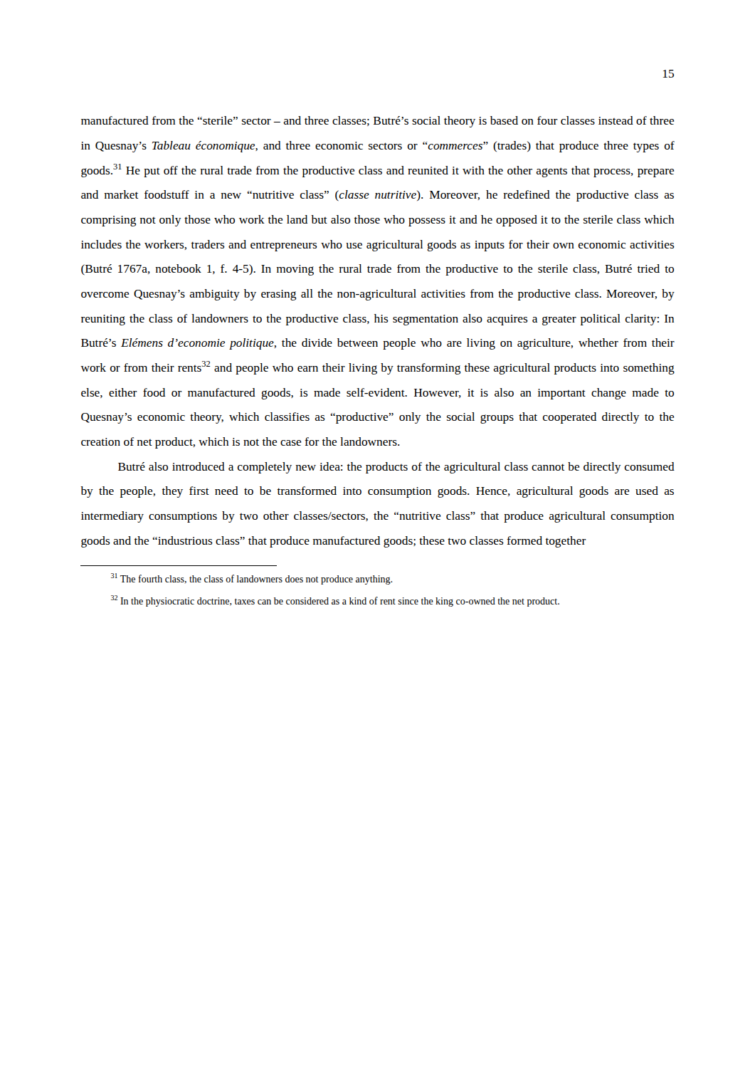15
manufactured from the “sterile” sector – and three classes; Butré’s social theory is based on four classes instead of three in Quesnay’s Tableau économique, and three economic sectors or “commerces” (trades) that produce three types of goods.31 He put off the rural trade from the productive class and reunited it with the other agents that process, prepare and market foodstuff in a new “nutritive class” (classe nutritive). Moreover, he redefined the productive class as comprising not only those who work the land but also those who possess it and he opposed it to the sterile class which includes the workers, traders and entrepreneurs who use agricultural goods as inputs for their own economic activities (Butré 1767a, notebook 1, f. 4-5). In moving the rural trade from the productive to the sterile class, Butré tried to overcome Quesnay’s ambiguity by erasing all the non-agricultural activities from the productive class. Moreover, by reuniting the class of landowners to the productive class, his segmentation also acquires a greater political clarity: In Butré’s Elémens d’economie politique, the divide between people who are living on agriculture, whether from their work or from their rents32 and people who earn their living by transforming these agricultural products into something else, either food or manufactured goods, is made self-evident. However, it is also an important change made to Quesnay’s economic theory, which classifies as “productive” only the social groups that cooperated directly to the creation of net product, which is not the case for the landowners.
Butré also introduced a completely new idea: the products of the agricultural class cannot be directly consumed by the people, they first need to be transformed into consumption goods. Hence, agricultural goods are used as intermediary consumptions by two other classes/sectors, the “nutritive class” that produce agricultural consumption goods and the “industrious class” that produce manufactured goods; these two classes formed together
31 The fourth class, the class of landowners does not produce anything.
32 In the physiocratic doctrine, taxes can be considered as a kind of rent since the king co-owned the net product.